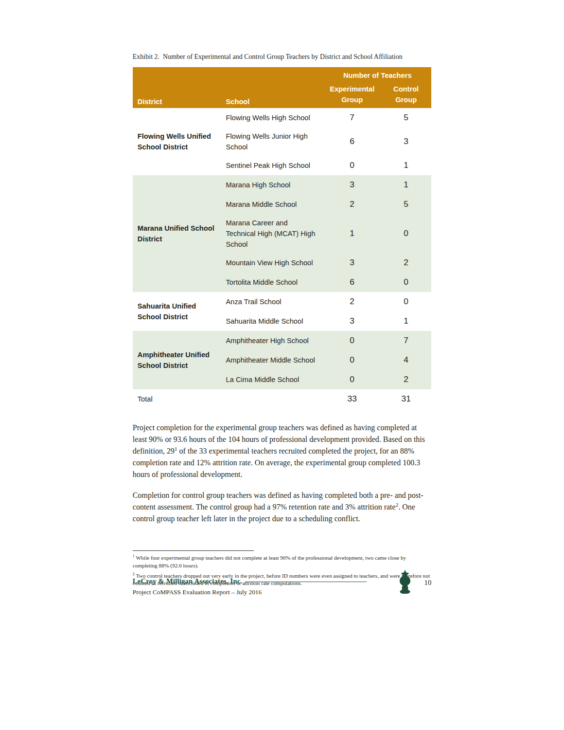Exhibit 2. Number of Experimental and Control Group Teachers by District and School Affiliation
| District | School | Number of Teachers |
| --- | --- | --- |
| Experimental Group | Control Group |
| Flowing Wells Unified School District | Flowing Wells High School | 7 | 5 |
| Flowing Wells Junior High School | 6 | 3 |
| Sentinel Peak High School | 0 | 1 |
| Marana Unified School District | Marana High School | 3 | 1 |
| Marana Middle School | 2 | 5 |
| Marana Career and Technical High (MCAT) High School | 1 | 0 |
| Mountain View High School | 3 | 2 |
| Tortolita Middle School | 6 | 0 |
| Sahuarita Unified School District | Anza Trail School | 2 | 0 |
| Sahuarita Middle School | 3 | 1 |
| Amphitheater Unified School District | Amphitheater High School | 0 | 7 |
| Amphitheater Middle School | 0 | 4 |
| La Cima Middle School | 0 | 2 |
| Total | 33 | 31 |
Project completion for the experimental group teachers was defined as having completed at least 90% or 93.6 hours of the 104 hours of professional development provided. Based on this definition, 291 of the 33 experimental teachers recruited completed the project, for an 88% completion rate and 12% attrition rate. On average, the experimental group completed 100.3 hours of professional development.
Completion for control group teachers was defined as having completed both a pre- and post- content assessment. The control group had a 97% retention rate and 3% attrition rate2. One control group teacher left later in the project due to a scheduling conflict.
1 While four experimental group teachers did not complete at least 90% of the professional development, two came close by completing 88% (92.0 hours).
2 Two control teachers dropped out very early in the project, before ID numbers were even assigned to teachers, and were therefore not counted as recruited or included in completion or attrition rate computations.
LeCroy & Milligan Associates, Inc.
Project CoMPASS Evaluation Report – July 2016
10